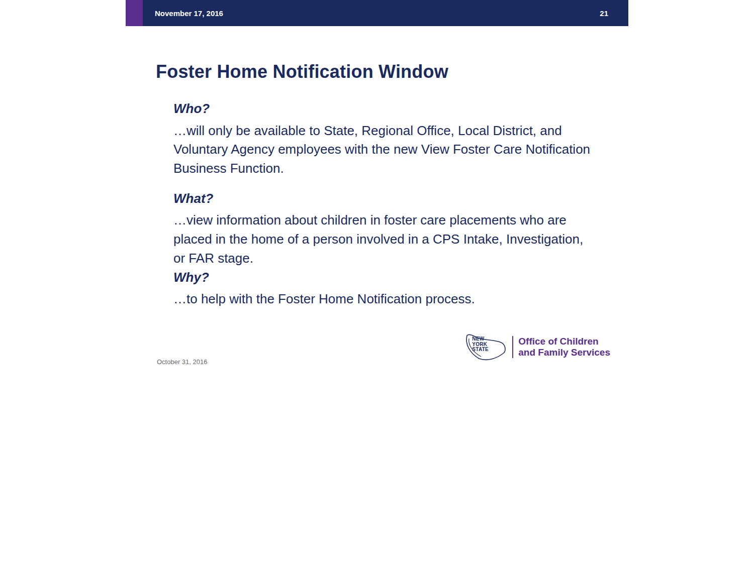November 17, 2016
21
Foster Home Notification Window
Who?
…will only be available to State, Regional Office, Local District, and Voluntary Agency employees with the new View Foster Care Notification Business Function.
What?
…view information about children in foster care placements who are placed in the home of a person involved in a CPS Intake, Investigation, or FAR stage.
Why?
…to help with the Foster Home Notification process.
October 31, 2016
NEW
YORK
STATE
Office of Children
and Family Services